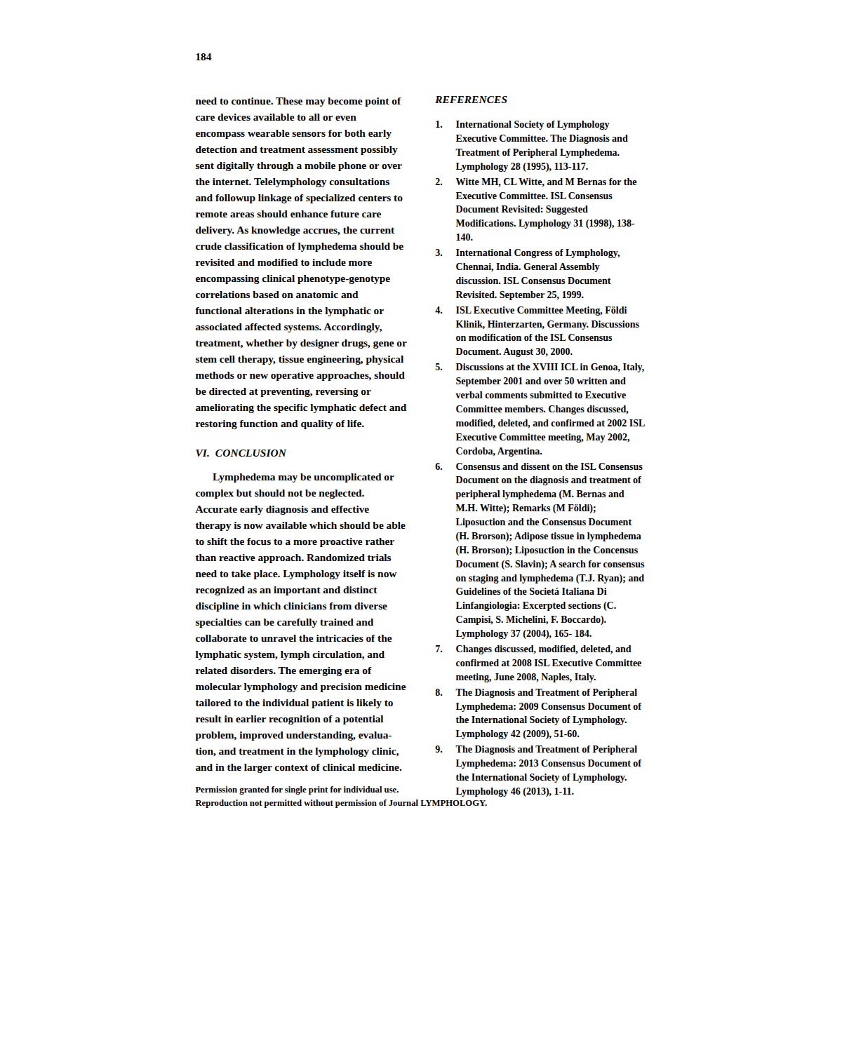184
need to continue. These may become point of care devices available to all or even encompass wearable sensors for both early detection and treatment assessment possibly sent digitally through a mobile phone or over the internet. Telelymphology consultations and followup linkage of specialized centers to remote areas should enhance future care delivery. As knowledge accrues, the current crude classification of lymphedema should be revisited and modified to include more encompassing clinical phenotype-genotype correlations based on anatomic and functional alterations in the lymphatic or associated affected systems. Accordingly, treatment, whether by designer drugs, gene or stem cell therapy, tissue engineering, physical methods or new operative approaches, should be directed at preventing, reversing or ameliorating the specific lymphatic defect and restoring function and quality of life.
VI. CONCLUSION
Lymphedema may be uncomplicated or complex but should not be neglected. Accurate early diagnosis and effective therapy is now available which should be able to shift the focus to a more proactive rather than reactive approach. Randomized trials need to take place. Lymphology itself is now recognized as an important and distinct discipline in which clinicians from diverse specialties can be carefully trained and collaborate to unravel the intricacies of the lymphatic system, lymph circulation, and related disorders. The emerging era of molecular lymphology and precision medicine tailored to the individual patient is likely to result in earlier recognition of a potential problem, improved understanding, evalua­tion, and treatment in the lymphology clinic, and in the larger context of clinical medicine.
REFERENCES
International Society of Lymphology Executive Committee. The Diagnosis and Treatment of Peripheral Lymphedema. Lymphology 28 (1995), 113-117.
Witte MH, CL Witte, and M Bernas for the Executive Committee. ISL Consensus Document Revisited: Suggested Modifications. Lymphology 31 (1998), 138-140.
International Congress of Lymphology, Chennai, India. General Assembly discussion. ISL Consensus Document Revisited. September 25, 1999.
ISL Executive Committee Meeting, Földi Klinik, Hinterzarten, Germany. Discussions on modification of the ISL Consensus Document. August 30, 2000.
Discussions at the XVIII ICL in Genoa, Italy, September 2001 and over 50 written and verbal comments submitted to Executive Committee members. Changes discussed, modified, deleted, and confirmed at 2002 ISL Executive Committee meeting, May 2002, Cordoba, Argentina.
Consensus and dissent on the ISL Consensus Document on the diagnosis and treatment of peripheral lymphedema (M. Bernas and M.H. Witte); Remarks (M Földi); Liposuction and the Consensus Document (H. Brorson); Adipose tissue in lymphedema (H. Brorson); Liposuction in the Concensus Document (S. Slavin); A search for consensus on staging and lymphedema (T.J. Ryan); and Guidelines of the Societá Italiana Di Linfangiologia: Excerpted sections (C. Campisi, S. Michelini, F. Boccardo). Lymphology 37 (2004), 165- 184.
Changes discussed, modified, deleted, and confirmed at 2008 ISL Executive Committee meeting, June 2008, Naples, Italy.
The Diagnosis and Treatment of Peripheral Lymphedema: 2009 Consensus Document of the International Society of Lymphology. Lymphology 42 (2009), 51-60.
The Diagnosis and Treatment of Peripheral Lymphedema: 2013 Consensus Document of the International Society of Lymphology. Lymphology 46 (2013), 1-11.
Permission granted for single print for individual use.
Reproduction not permitted without permission of Journal LYMPHOLOGY.